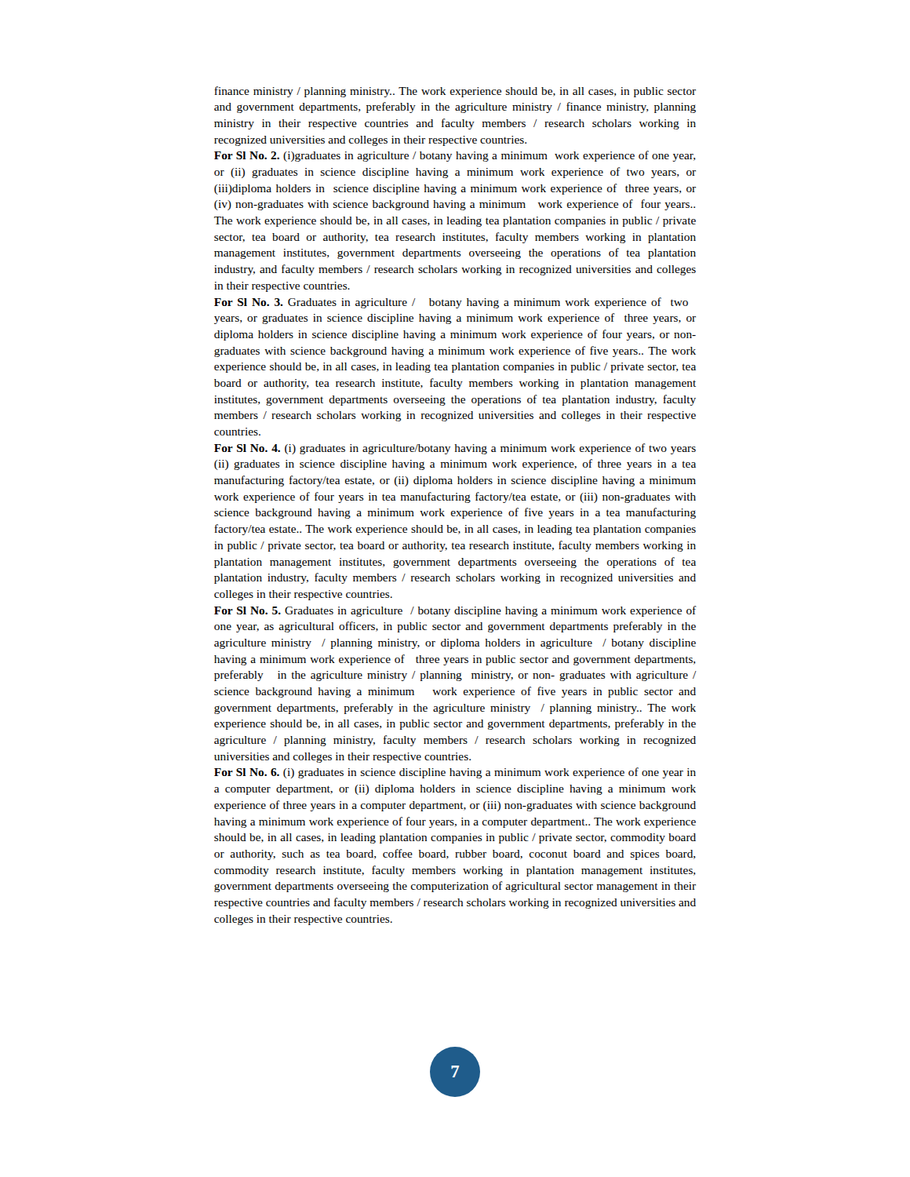finance ministry / planning ministry.. The work experience should be, in all cases, in public sector and government departments, preferably in the agriculture ministry / finance ministry, planning ministry in their respective countries and faculty members / research scholars working in recognized universities and colleges in their respective countries.
For Sl No. 2. (i)graduates in agriculture / botany having a minimum work experience of one year, or (ii) graduates in science discipline having a minimum work experience of two years, or (iii)diploma holders in science discipline having a minimum work experience of three years, or (iv) non-graduates with science background having a minimum work experience of four years.. The work experience should be, in all cases, in leading tea plantation companies in public / private sector, tea board or authority, tea research institutes, faculty members working in plantation management institutes, government departments overseeing the operations of tea plantation industry, and faculty members / research scholars working in recognized universities and colleges in their respective countries.
For Sl No. 3. Graduates in agriculture / botany having a minimum work experience of two years, or graduates in science discipline having a minimum work experience of three years, or diploma holders in science discipline having a minimum work experience of four years, or non-graduates with science background having a minimum work experience of five years.. The work experience should be, in all cases, in leading tea plantation companies in public / private sector, tea board or authority, tea research institute, faculty members working in plantation management institutes, government departments overseeing the operations of tea plantation industry, faculty members / research scholars working in recognized universities and colleges in their respective countries.
For Sl No. 4. (i) graduates in agriculture/botany having a minimum work experience of two years (ii) graduates in science discipline having a minimum work experience, of three years in a tea manufacturing factory/tea estate, or (ii) diploma holders in science discipline having a minimum work experience of four years in tea manufacturing factory/tea estate, or (iii) non-graduates with science background having a minimum work experience of five years in a tea manufacturing factory/tea estate.. The work experience should be, in all cases, in leading tea plantation companies in public / private sector, tea board or authority, tea research institute, faculty members working in plantation management institutes, government departments overseeing the operations of tea plantation industry, faculty members / research scholars working in recognized universities and colleges in their respective countries.
For Sl No. 5. Graduates in agriculture / botany discipline having a minimum work experience of one year, as agricultural officers, in public sector and government departments preferably in the agriculture ministry / planning ministry, or diploma holders in agriculture / botany discipline having a minimum work experience of three years in public sector and government departments, preferably in the agriculture ministry / planning ministry, or non- graduates with agriculture / science background having a minimum work experience of five years in public sector and government departments, preferably in the agriculture ministry / planning ministry.. The work experience should be, in all cases, in public sector and government departments, preferably in the agriculture / planning ministry, faculty members / research scholars working in recognized universities and colleges in their respective countries.
For Sl No. 6. (i) graduates in science discipline having a minimum work experience of one year in a computer department, or (ii) diploma holders in science discipline having a minimum work experience of three years in a computer department, or (iii) non-graduates with science background having a minimum work experience of four years, in a computer department.. The work experience should be, in all cases, in leading plantation companies in public / private sector, commodity board or authority, such as tea board, coffee board, rubber board, coconut board and spices board, commodity research institute, faculty members working in plantation management institutes, government departments overseeing the computerization of agricultural sector management in their respective countries and faculty members / research scholars working in recognized universities and colleges in their respective countries.
7